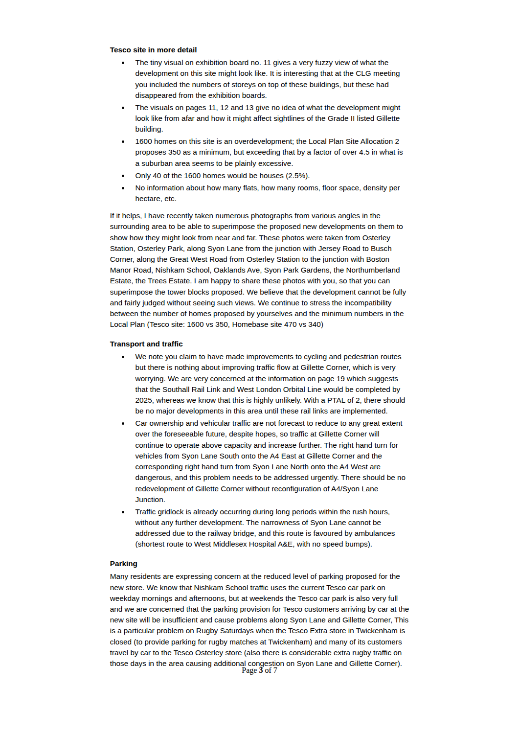Tesco site in more detail
The tiny visual on exhibition board no. 11 gives a very fuzzy view of what the development on this site might look like. It is interesting that at the CLG meeting you included the numbers of storeys on top of these buildings, but these had disappeared from the exhibition boards.
The visuals on pages 11, 12 and 13 give no idea of what the development might look like from afar and how it might affect sightlines of the Grade II listed Gillette building.
1600 homes on this site is an overdevelopment; the Local Plan Site Allocation 2 proposes 350 as a minimum, but exceeding that by a factor of over 4.5 in what is a suburban area seems to be plainly excessive.
Only 40 of the 1600 homes would be houses (2.5%).
No information about how many flats, how many rooms, floor space, density per hectare, etc.
If it helps, I have recently taken numerous photographs from various angles in the surrounding area to be able to superimpose the proposed new developments on them to show how they might look from near and far. These photos were taken from Osterley Station, Osterley Park, along Syon Lane from the junction with Jersey Road to Busch Corner, along the Great West Road from Osterley Station to the junction with Boston Manor Road, Nishkam School, Oaklands Ave, Syon Park Gardens, the Northumberland Estate, the Trees Estate. I am happy to share these photos with you, so that you can superimpose the tower blocks proposed. We believe that the development cannot be fully and fairly judged without seeing such views. We continue to stress the incompatibility between the number of homes proposed by yourselves and the minimum numbers in the Local Plan (Tesco site: 1600 vs 350, Homebase site 470 vs 340)
Transport and traffic
We note you claim to have made improvements to cycling and pedestrian routes but there is nothing about improving traffic flow at Gillette Corner, which is very worrying. We are very concerned at the information on page 19 which suggests that the Southall Rail Link and West London Orbital Line would be completed by 2025, whereas we know that this is highly unlikely. With a PTAL of 2, there should be no major developments in this area until these rail links are implemented.
Car ownership and vehicular traffic are not forecast to reduce to any great extent over the foreseeable future, despite hopes, so traffic at Gillette Corner will continue to operate above capacity and increase further. The right hand turn for vehicles from Syon Lane South onto the A4 East at Gillette Corner and the corresponding right hand turn from Syon Lane North onto the A4 West are dangerous, and this problem needs to be addressed urgently. There should be no redevelopment of Gillette Corner without reconfiguration of A4/Syon Lane Junction.
Traffic gridlock is already occurring during long periods within the rush hours, without any further development. The narrowness of Syon Lane cannot be addressed due to the railway bridge, and this route is favoured by ambulances (shortest route to West Middlesex Hospital A&E, with no speed bumps).
Parking
Many residents are expressing concern at the reduced level of parking proposed for the new store. We know that Nishkam School traffic uses the current Tesco car park on weekday mornings and afternoons, but at weekends the Tesco car park is also very full and we are concerned that the parking provision for Tesco customers arriving by car at the new site will be insufficient and cause problems along Syon Lane and Gillette Corner, This is a particular problem on Rugby Saturdays when the Tesco Extra store in Twickenham is closed (to provide parking for rugby matches at Twickenham) and many of its customers travel by car to the Tesco Osterley store (also there is considerable extra rugby traffic on those days in the area causing additional congestion on Syon Lane and Gillette Corner).
Page 3 of 7